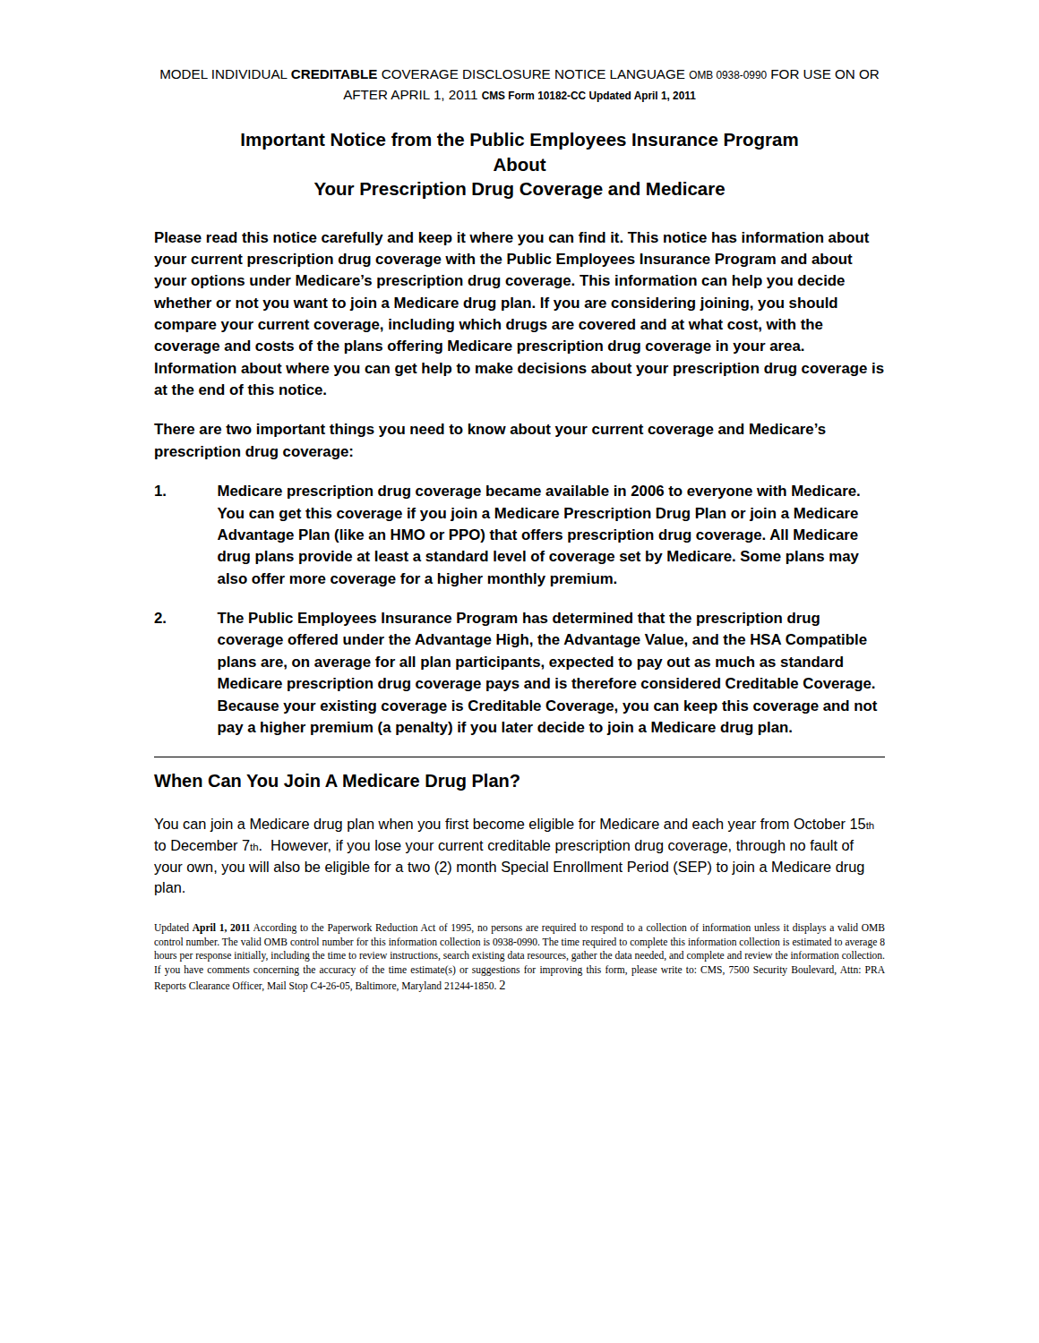MODEL INDIVIDUAL CREDITABLE COVERAGE DISCLOSURE NOTICE LANGUAGE OMB 0938-0990 FOR USE ON OR AFTER APRIL 1, 2011 CMS Form 10182-CC Updated April 1, 2011
Important Notice from the Public Employees Insurance Program
About
Your Prescription Drug Coverage and Medicare
Please read this notice carefully and keep it where you can find it. This notice has information about your current prescription drug coverage with the Public Employees Insurance Program and about your options under Medicare’s prescription drug coverage. This information can help you decide whether or not you want to join a Medicare drug plan. If you are considering joining, you should compare your current coverage, including which drugs are covered and at what cost, with the coverage and costs of the plans offering Medicare prescription drug coverage in your area. Information about where you can get help to make decisions about your prescription drug coverage is at the end of this notice.
There are two important things you need to know about your current coverage and Medicare’s prescription drug coverage:
Medicare prescription drug coverage became available in 2006 to everyone with Medicare. You can get this coverage if you join a Medicare Prescription Drug Plan or join a Medicare Advantage Plan (like an HMO or PPO) that offers prescription drug coverage. All Medicare drug plans provide at least a standard level of coverage set by Medicare. Some plans may also offer more coverage for a higher monthly premium.
The Public Employees Insurance Program has determined that the prescription drug coverage offered under the Advantage High, the Advantage Value, and the HSA Compatible plans are, on average for all plan participants, expected to pay out as much as standard Medicare prescription drug coverage pays and is therefore considered Creditable Coverage. Because your existing coverage is Creditable Coverage, you can keep this coverage and not pay a higher premium (a penalty) if you later decide to join a Medicare drug plan.
When Can You Join A Medicare Drug Plan?
You can join a Medicare drug plan when you first become eligible for Medicare and each year from October 15th to December 7th. However, if you lose your current creditable prescription drug coverage, through no fault of your own, you will also be eligible for a two (2) month Special Enrollment Period (SEP) to join a Medicare drug plan.
Updated April 1, 2011 According to the Paperwork Reduction Act of 1995, no persons are required to respond to a collection of information unless it displays a valid OMB control number. The valid OMB control number for this information collection is 0938-0990. The time required to complete this information collection is estimated to average 8 hours per response initially, including the time to review instructions, search existing data resources, gather the data needed, and complete and review the information collection. If you have comments concerning the accuracy of the time estimate(s) or suggestions for improving this form, please write to: CMS, 7500 Security Boulevard, Attn: PRA Reports Clearance Officer, Mail Stop C4-26-05, Baltimore, Maryland 21244-1850. 2